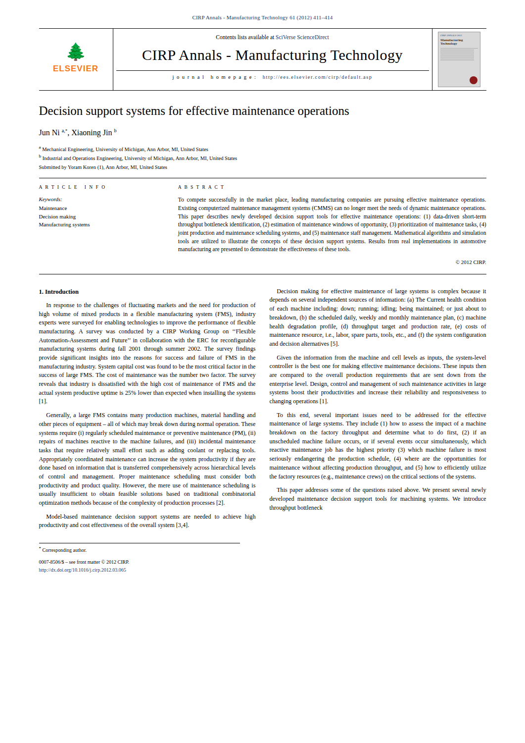CIRP Annals - Manufacturing Technology 61 (2012) 411–414
🌲
ELSEVIER
Contents lists available at SciVerse ScienceDirect
CIRP Annals - Manufacturing Technology
j o u r n a l h o m e p a g e : http://ees.elsevier.com/cirp/default.asp
CIRP ANNALS 2012
Manufacturing
Technology
Decision support systems for effective maintenance operations
Jun Ni a,*, Xiaoning Jin b
a Mechanical Engineering, University of Michigan, Ann Arbor, MI, United States
b Industrial and Operations Engineering, University of Michigan, Ann Arbor, MI, United States
Submitted by Yoram Koren (1), Ann Arbor, MI, United States
A R T I C L E I N F O
Keywords:
Maintenance
Decision making
Manufacturing systems
A B S T R A C T
To compete successfully in the market place, leading manufacturing companies are pursuing effective maintenance operations. Existing computerized maintenance management systems (CMMS) can no longer meet the needs of dynamic maintenance operations. This paper describes newly developed decision support tools for effective maintenance operations: (1) data-driven short-term throughput bottleneck identification, (2) estimation of maintenance windows of opportunity, (3) prioritization of maintenance tasks, (4) joint production and maintenance scheduling systems, and (5) maintenance staff management. Mathematical algorithms and simulation tools are utilized to illustrate the concepts of these decision support systems. Results from real implementations in automotive manufacturing are presented to demonstrate the effectiveness of these tools.
© 2012 CIRP.
1. Introduction
In response to the challenges of fluctuating markets and the need for production of high volume of mixed products in a flexible manufacturing system (FMS), industry experts were surveyed for enabling technologies to improve the performance of flexible manufacturing. A survey was conducted by a CIRP Working Group on ‘‘Flexible Automation-Assessment and Future’’ in collaboration with the ERC for reconfigurable manufacturing systems during fall 2001 through summer 2002. The survey findings provide significant insights into the reasons for success and failure of FMS in the manufacturing industry. System capital cost was found to be the most critical factor in the success of large FMS. The cost of maintenance was the number two factor. The survey reveals that industry is dissatisfied with the high cost of maintenance of FMS and the actual system productive uptime is 25% lower than expected when installing the systems [1].
Generally, a large FMS contains many production machines, material handling and other pieces of equipment – all of which may break down during normal operation. These systems require (i) regularly scheduled maintenance or preventive maintenance (PM), (ii) repairs of machines reactive to the machine failures, and (iii) incidental maintenance tasks that require relatively small effort such as adding coolant or replacing tools. Appropriately coordinated maintenance can increase the system productivity if they are done based on information that is transferred comprehensively across hierarchical levels of control and management. Proper maintenance scheduling must consider both productivity and product quality. However, the mere use of maintenance scheduling is usually insufficient to obtain feasible solutions based on traditional combinatorial optimization methods because of the complexity of production processes [2].
Model-based maintenance decision support systems are needed to achieve high productivity and cost effectiveness of the overall system [3,4].
Decision making for effective maintenance of large systems is complex because it depends on several independent sources of information: (a) The Current health condition of each machine including: down; running; idling; being maintained; or just about to breakdown, (b) the scheduled daily, weekly and monthly maintenance plan, (c) machine health degradation profile, (d) throughput target and production rate, (e) costs of maintenance resource, i.e., labor, spare parts, tools, etc., and (f) the system configuration and decision alternatives [5].
Given the information from the machine and cell levels as inputs, the system-level controller is the best one for making effective maintenance decisions. These inputs then are compared to the overall production requirements that are sent down from the enterprise level. Design, control and management of such maintenance activities in large systems boost their productivities and increase their reliability and responsiveness to changing operations [1].
To this end, several important issues need to be addressed for the effective maintenance of large systems. They include (1) how to assess the impact of a machine breakdown on the factory throughput and determine what to do first, (2) if an unscheduled machine failure occurs, or if several events occur simultaneously, which reactive maintenance job has the highest priority (3) which machine failure is most seriously endangering the production schedule, (4) where are the opportunities for maintenance without affecting production throughput, and (5) how to efficiently utilize the factory resources (e.g., maintenance crews) on the critical sections of the systems.
This paper addresses some of the questions raised above. We present several newly developed maintenance decision support tools for machining systems. We introduce throughput bottleneck
* Corresponding author.
0007-8506/$ – see front matter © 2012 CIRP.
http://dx.doi.org/10.1016/j.cirp.2012.03.065